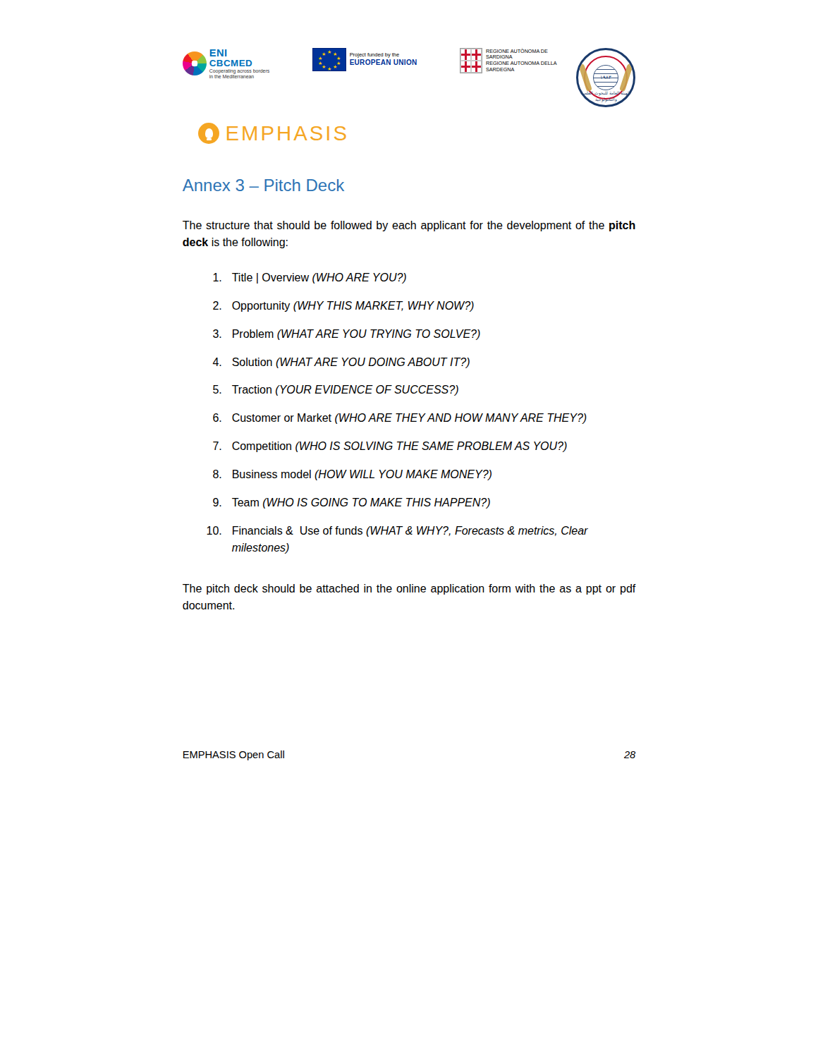ENI
CBCMED
Cooperating across borders
in the Mediterranean
★ ★ ★ ★ ★ ★ ★ ★ ★ ★
Project funded by the
EUROPEAN UNION
REGIONE AUTÒNOMA DE SARDIGNA
REGIONE AUTONOMA DELLA SARDEGNA
١٩٨٣
الهيئة العامة للبحوث العلمية والتكنولوجية
EMPHASIS
Annex 3 – Pitch Deck
The structure that should be followed by each applicant for the development of the pitch deck is the following:
Title | Overview (WHO ARE YOU?)
Opportunity (WHY THIS MARKET, WHY NOW?)
Problem (WHAT ARE YOU TRYING TO SOLVE?)
Solution (WHAT ARE YOU DOING ABOUT IT?)
Traction (YOUR EVIDENCE OF SUCCESS?)
Customer or Market (WHO ARE THEY AND HOW MANY ARE THEY?)
Competition (WHO IS SOLVING THE SAME PROBLEM AS YOU?)
Business model (HOW WILL YOU MAKE MONEY?)
Team (WHO IS GOING TO MAKE THIS HAPPEN?)
Financials & Use of funds (WHAT & WHY?, Forecasts & metrics, Clear milestones)
The pitch deck should be attached in the online application form with the as a ppt or pdf document.
EMPHASIS Open Call 28